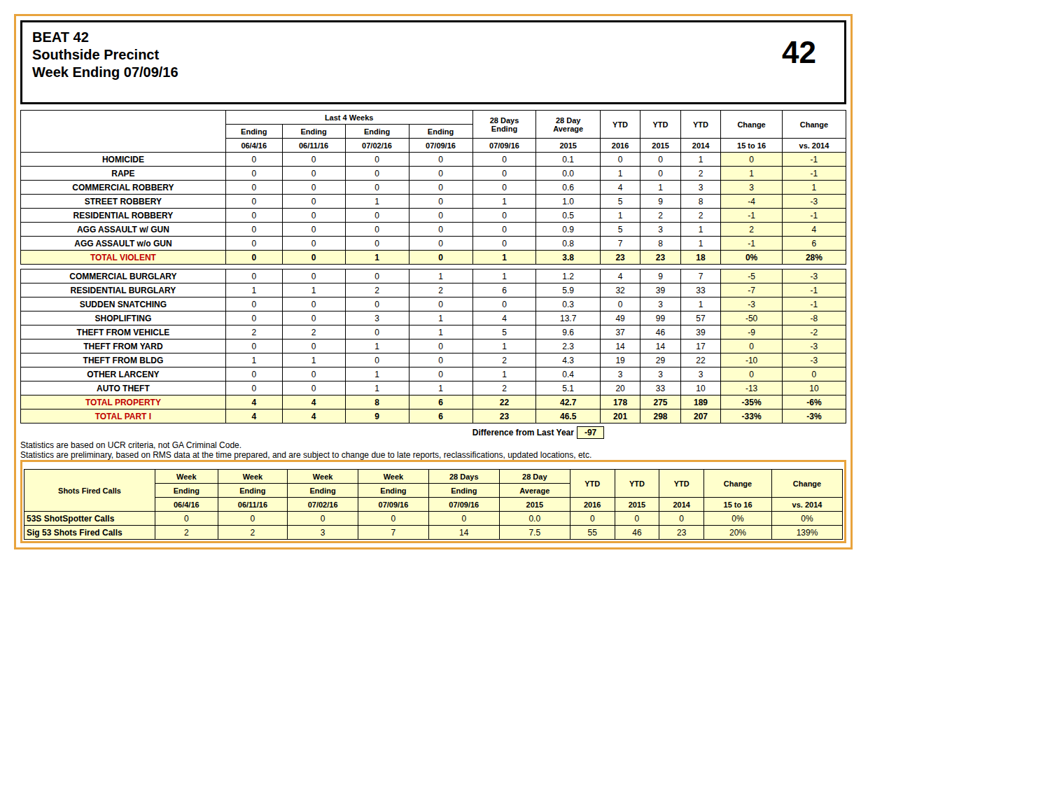BEAT 42
Southside Precinct
Week Ending 07/09/16
42
| | Last 4 Weeks | 28 Days Ending | 28 Day Average | YTD | YTD | YTD | Change | Change |
| --- | --- | --- | --- | --- | --- | --- | --- | --- |
| Ending | Ending | Ending | Ending |
| 06/4/16 | 06/11/16 | 07/02/16 | 07/09/16 | 07/09/16 | 2015 | 2016 | 2015 | 2014 | 15 to 16 | vs. 2014 |
| HOMICIDE | 0 | 0 | 0 | 0 | 0 | 0.1 | 0 | 0 | 1 | 0 | -1 |
| RAPE | 0 | 0 | 0 | 0 | 0 | 0.0 | 1 | 0 | 2 | 1 | -1 |
| COMMERCIAL ROBBERY | 0 | 0 | 0 | 0 | 0 | 0.6 | 4 | 1 | 3 | 3 | 1 |
| STREET ROBBERY | 0 | 0 | 1 | 0 | 1 | 1.0 | 5 | 9 | 8 | -4 | -3 |
| RESIDENTIAL ROBBERY | 0 | 0 | 0 | 0 | 0 | 0.5 | 1 | 2 | 2 | -1 | -1 |
| AGG ASSAULT w/ GUN | 0 | 0 | 0 | 0 | 0 | 0.9 | 5 | 3 | 1 | 2 | 4 |
| AGG ASSAULT w/o GUN | 0 | 0 | 0 | 0 | 0 | 0.8 | 7 | 8 | 1 | -1 | 6 |
| TOTAL VIOLENT | 0 | 0 | 1 | 0 | 1 | 3.8 | 23 | 23 | 18 | 0% | 28% |
| COMMERCIAL BURGLARY | 0 | 0 | 0 | 1 | 1 | 1.2 | 4 | 9 | 7 | -5 | -3 |
| RESIDENTIAL BURGLARY | 1 | 1 | 2 | 2 | 6 | 5.9 | 32 | 39 | 33 | -7 | -1 |
| SUDDEN SNATCHING | 0 | 0 | 0 | 0 | 0 | 0.3 | 0 | 3 | 1 | -3 | -1 |
| SHOPLIFTING | 0 | 0 | 3 | 1 | 4 | 13.7 | 49 | 99 | 57 | -50 | -8 |
| THEFT FROM VEHICLE | 2 | 2 | 0 | 1 | 5 | 9.6 | 37 | 46 | 39 | -9 | -2 |
| THEFT FROM YARD | 0 | 0 | 1 | 0 | 1 | 2.3 | 14 | 14 | 17 | 0 | -3 |
| THEFT FROM BLDG | 1 | 1 | 0 | 0 | 2 | 4.3 | 19 | 29 | 22 | -10 | -3 |
| OTHER LARCENY | 0 | 0 | 1 | 0 | 1 | 0.4 | 3 | 3 | 3 | 0 | 0 |
| AUTO THEFT | 0 | 0 | 1 | 1 | 2 | 5.1 | 20 | 33 | 10 | -13 | 10 |
| TOTAL PROPERTY | 4 | 4 | 8 | 6 | 22 | 42.7 | 178 | 275 | 189 | -35% | -6% |
| TOTAL PART I | 4 | 4 | 9 | 6 | 23 | 46.5 | 201 | 298 | 207 | -33% | -3% |
Difference from Last Year-97
Statistics are based on UCR criteria, not GA Criminal Code.
Statistics are preliminary, based on RMS data at the time prepared, and are subject to change due to late reports, reclassifications, updated locations, etc.
| Shots Fired Calls | Week | Week | Week | Week | 28 Days | 28 Day | YTD | YTD | YTD | Change | Change |
| --- | --- | --- | --- | --- | --- | --- | --- | --- | --- | --- | --- |
| Ending | Ending | Ending | Ending | Ending | Average |
| 06/4/16 | 06/11/16 | 07/02/16 | 07/09/16 | 07/09/16 | 2015 | 2016 | 2015 | 2014 | 15 to 16 | vs. 2014 |
| 53S ShotSpotter Calls | 0 | 0 | 0 | 0 | 0 | 0.0 | 0 | 0 | 0 | 0% | 0% |
| Sig 53 Shots Fired Calls | 2 | 2 | 3 | 7 | 14 | 7.5 | 55 | 46 | 23 | 20% | 139% |